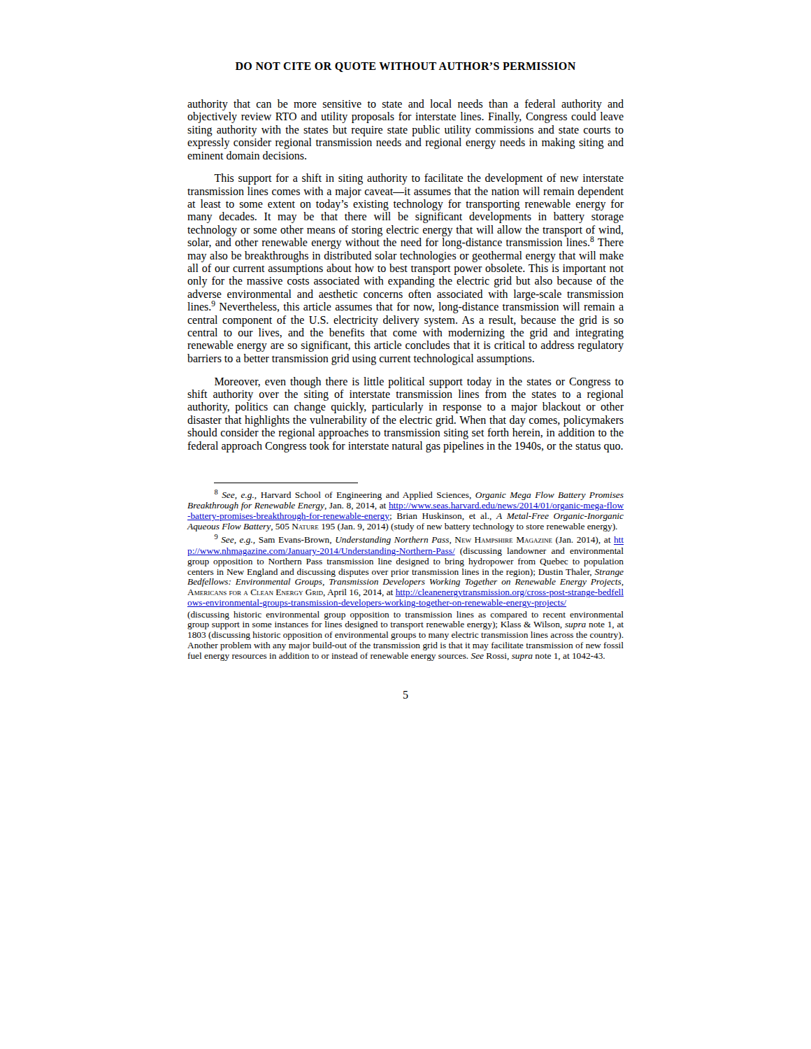DO NOT CITE OR QUOTE WITHOUT AUTHOR’S PERMISSION
authority that can be more sensitive to state and local needs than a federal authority and objectively review RTO and utility proposals for interstate lines. Finally, Congress could leave siting authority with the states but require state public utility commissions and state courts to expressly consider regional transmission needs and regional energy needs in making siting and eminent domain decisions.
This support for a shift in siting authority to facilitate the development of new interstate transmission lines comes with a major caveat—it assumes that the nation will remain dependent at least to some extent on today’s existing technology for transporting renewable energy for many decades. It may be that there will be significant developments in battery storage technology or some other means of storing electric energy that will allow the transport of wind, solar, and other renewable energy without the need for long-distance transmission lines.8 There may also be breakthroughs in distributed solar technologies or geothermal energy that will make all of our current assumptions about how to best transport power obsolete. This is important not only for the massive costs associated with expanding the electric grid but also because of the adverse environmental and aesthetic concerns often associated with large-scale transmission lines.9 Nevertheless, this article assumes that for now, long-distance transmission will remain a central component of the U.S. electricity delivery system. As a result, because the grid is so central to our lives, and the benefits that come with modernizing the grid and integrating renewable energy are so significant, this article concludes that it is critical to address regulatory barriers to a better transmission grid using current technological assumptions.
Moreover, even though there is little political support today in the states or Congress to shift authority over the siting of interstate transmission lines from the states to a regional authority, politics can change quickly, particularly in response to a major blackout or other disaster that highlights the vulnerability of the electric grid. When that day comes, policymakers should consider the regional approaches to transmission siting set forth herein, in addition to the federal approach Congress took for interstate natural gas pipelines in the 1940s, or the status quo.
8 See, e.g., Harvard School of Engineering and Applied Sciences, Organic Mega Flow Battery Promises Breakthrough for Renewable Energy, Jan. 8, 2014, at http://www.seas.harvard.edu/news/2014/01/organic-mega-flow-battery-promises-breakthrough-for-renewable-energy; Brian Huskinson, et al., A Metal-Free Organic-Inorganic Aqueous Flow Battery, 505 Nature 195 (Jan. 9, 2014) (study of new battery technology to store renewable energy).
9 See, e.g., Sam Evans-Brown, Understanding Northern Pass, New Hampshire Magazine (Jan. 2014), at http://www.nhmagazine.com/January-2014/Understanding-Northern-Pass/ (discussing landowner and environmental group opposition to Northern Pass transmission line designed to bring hydropower from Quebec to population centers in New England and discussing disputes over prior transmission lines in the region); Dustin Thaler, Strange Bedfellows: Environmental Groups, Transmission Developers Working Together on Renewable Energy Projects, Americans for a Clean Energy Grid, April 16, 2014, at http://cleanenergytransmission.org/cross-post-strange-bedfellows-environmental-groups-transmission-developers-working-together-on-renewable-energy-projects/
(discussing historic environmental group opposition to transmission lines as compared to recent environmental group support in some instances for lines designed to transport renewable energy); Klass & Wilson, supra note 1, at 1803 (discussing historic opposition of environmental groups to many electric transmission lines across the country). Another problem with any major build-out of the transmission grid is that it may facilitate transmission of new fossil fuel energy resources in addition to or instead of renewable energy sources. See Rossi, supra note 1, at 1042-43.
5